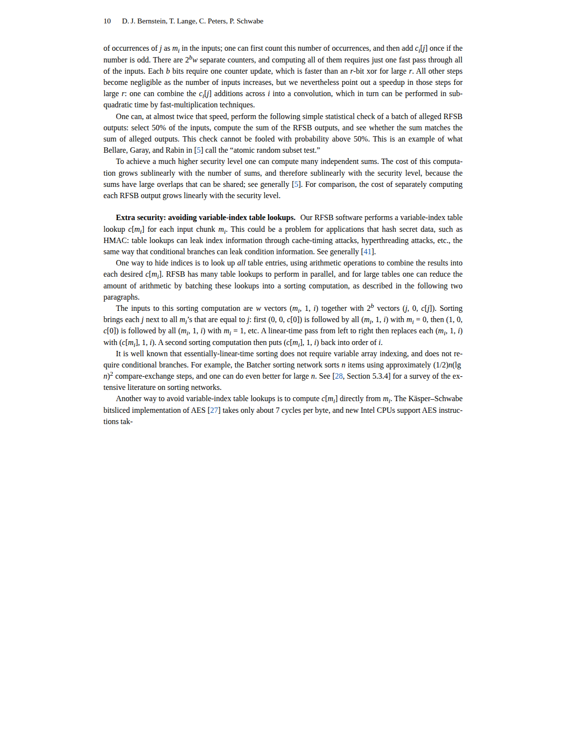10 D. J. Bernstein, T. Lange, C. Peters, P. Schwabe
of occurrences of j as mi in the inputs; one can first count this number of occurrences, and then add ci[j] once if the number is odd. There are 2bw separate counters, and computing all of them requires just one fast pass through all of the inputs. Each b bits require one counter update, which is faster than an r-bit xor for large r. All other steps become negligible as the number of inputs increases, but we nevertheless point out a speedup in those steps for large r: one can combine the ci[j] additions across i into a convolution, which in turn can be performed in subquadratic time by fast-multiplication techniques.
One can, at almost twice that speed, perform the following simple statistical check of a batch of alleged RFSB outputs: select 50% of the inputs, compute the sum of the RFSB outputs, and see whether the sum matches the sum of alleged outputs. This check cannot be fooled with probability above 50%. This is an example of what Bellare, Garay, and Rabin in [5] call the “atomic random subset test.”
To achieve a much higher security level one can compute many independent sums. The cost of this computation grows sublinearly with the number of sums, and therefore sublinearly with the security level, because the sums have large overlaps that can be shared; see generally [5]. For comparison, the cost of separately computing each RFSB output grows linearly with the security level.
Extra security: avoiding variable-index table lookups.
Our RFSB software performs a variable-index table lookup c[mi] for each input chunk mi. This could be a problem for applications that hash secret data, such as HMAC: table lookups can leak index information through cache-timing attacks, hyperthreading attacks, etc., the same way that conditional branches can leak condition information. See generally [41].
One way to hide indices is to look up all table entries, using arithmetic operations to combine the results into each desired c[mi]. RFSB has many table lookups to perform in parallel, and for large tables one can reduce the amount of arithmetic by batching these lookups into a sorting computation, as described in the following two paragraphs.
The inputs to this sorting computation are w vectors (mi, 1, i) together with 2b vectors (j, 0, c[j]). Sorting brings each j next to all mi’s that are equal to j: first (0, 0, c[0]) is followed by all (mi, 1, i) with mi = 0, then (1, 0, c[0]) is followed by all (mi, 1, i) with mi = 1, etc. A linear-time pass from left to right then replaces each (mi, 1, i) with (c[mi], 1, i). A second sorting computation then puts (c[mi], 1, i) back into order of i.
It is well known that essentially-linear-time sorting does not require variable array indexing, and does not require conditional branches. For example, the Batcher sorting network sorts n items using approximately (1/2)n(lg n)2 compare-exchange steps, and one can do even better for large n. See [28, Section 5.3.4] for a survey of the extensive literature on sorting networks.
Another way to avoid variable-index table lookups is to compute c[mi] directly from mi. The Käsper–Schwabe bitsliced implementation of AES [27] takes only about 7 cycles per byte, and new Intel CPUs support AES instructions tak-